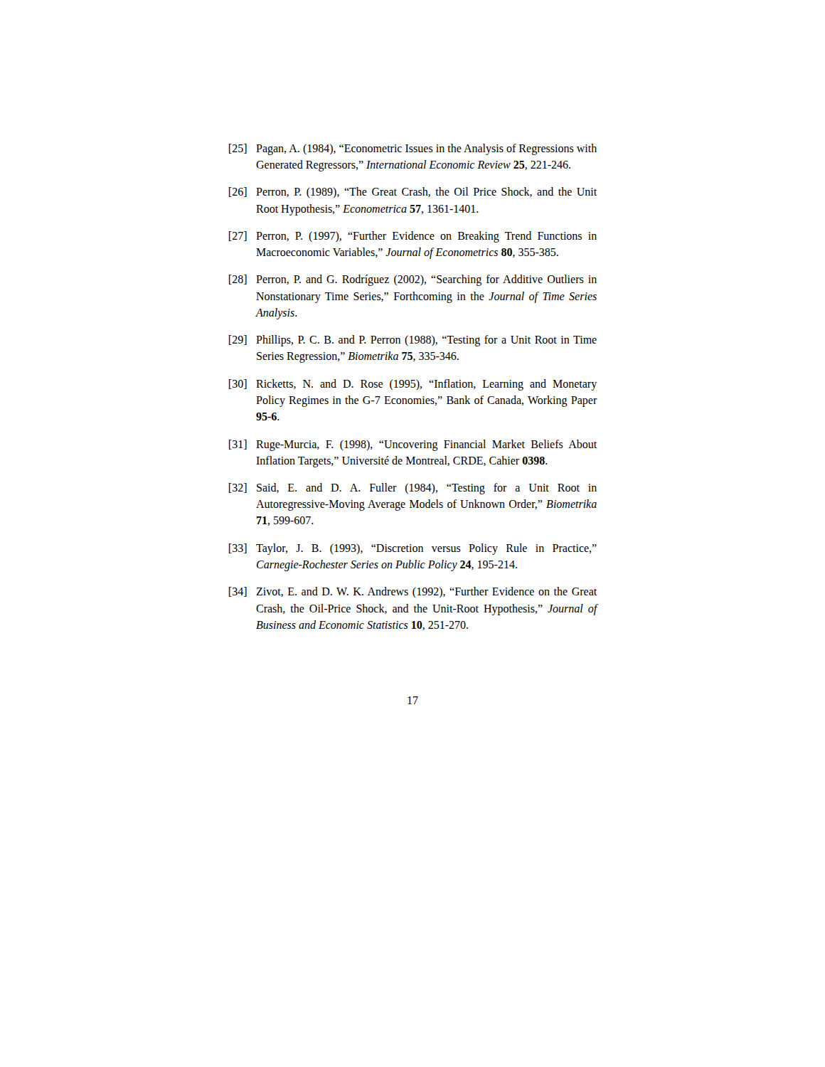[25] Pagan, A. (1984), “Econometric Issues in the Analysis of Regressions with Generated Regressors,” International Economic Review 25, 221-246.
[26] Perron, P. (1989), “The Great Crash, the Oil Price Shock, and the Unit Root Hypothesis,” Econometrica 57, 1361-1401.
[27] Perron, P. (1997), “Further Evidence on Breaking Trend Functions in Macroeconomic Variables,” Journal of Econometrics 80, 355-385.
[28] Perron, P. and G. Rodríguez (2002), “Searching for Additive Outliers in Nonstationary Time Series,” Forthcoming in the Journal of Time Series Analysis.
[29] Phillips, P. C. B. and P. Perron (1988), “Testing for a Unit Root in Time Series Regression,” Biometrika 75, 335-346.
[30] Ricketts, N. and D. Rose (1995), “Inflation, Learning and Monetary Policy Regimes in the G-7 Economies,” Bank of Canada, Working Paper 95-6.
[31] Ruge-Murcia, F. (1998), “Uncovering Financial Market Beliefs About Inflation Targets,” Université de Montreal, CRDE, Cahier 0398.
[32] Said, E. and D. A. Fuller (1984), “Testing for a Unit Root in Autoregressive-Moving Average Models of Unknown Order,” Biometrika 71, 599-607.
[33] Taylor, J. B. (1993), “Discretion versus Policy Rule in Practice,” Carnegie-Rochester Series on Public Policy 24, 195-214.
[34] Zivot, E. and D. W. K. Andrews (1992), “Further Evidence on the Great Crash, the Oil-Price Shock, and the Unit-Root Hypothesis,” Journal of Business and Economic Statistics 10, 251-270.
17